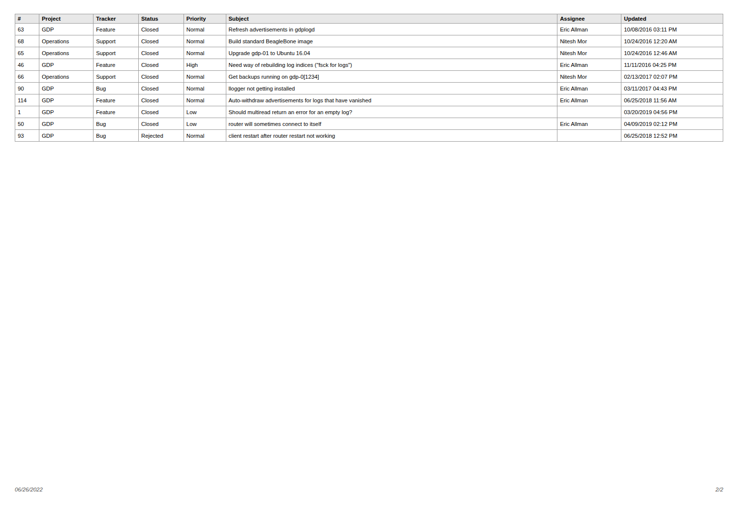| # | Project | Tracker | Status | Priority | Subject | Assignee | Updated |
| --- | --- | --- | --- | --- | --- | --- | --- |
| 63 | GDP | Feature | Closed | Normal | Refresh advertisements in gdplogd | Eric Allman | 10/08/2016 03:11 PM |
| 68 | Operations | Support | Closed | Normal | Build standard BeagleBone image | Nitesh Mor | 10/24/2016 12:20 AM |
| 65 | Operations | Support | Closed | Normal | Upgrade gdp-01 to Ubuntu 16.04 | Nitesh Mor | 10/24/2016 12:46 AM |
| 46 | GDP | Feature | Closed | High | Need way of rebuilding log indices ("fsck for logs") | Eric Allman | 11/11/2016 04:25 PM |
| 66 | Operations | Support | Closed | Normal | Get backups running on gdp-0[1234] | Nitesh Mor | 02/13/2017 02:07 PM |
| 90 | GDP | Bug | Closed | Normal | llogger not getting installed | Eric Allman | 03/11/2017 04:43 PM |
| 114 | GDP | Feature | Closed | Normal | Auto-withdraw advertisements for logs that have vanished | Eric Allman | 06/25/2018 11:56 AM |
| 1 | GDP | Feature | Closed | Low | Should multiread return an error for an empty log? | | 03/20/2019 04:56 PM |
| 50 | GDP | Bug | Closed | Low | router will sometimes connect to itself | Eric Allman | 04/09/2019 02:12 PM |
| 93 | GDP | Bug | Rejected | Normal | client restart after router restart not working | | 06/25/2018 12:52 PM |
06/26/2022 2/2